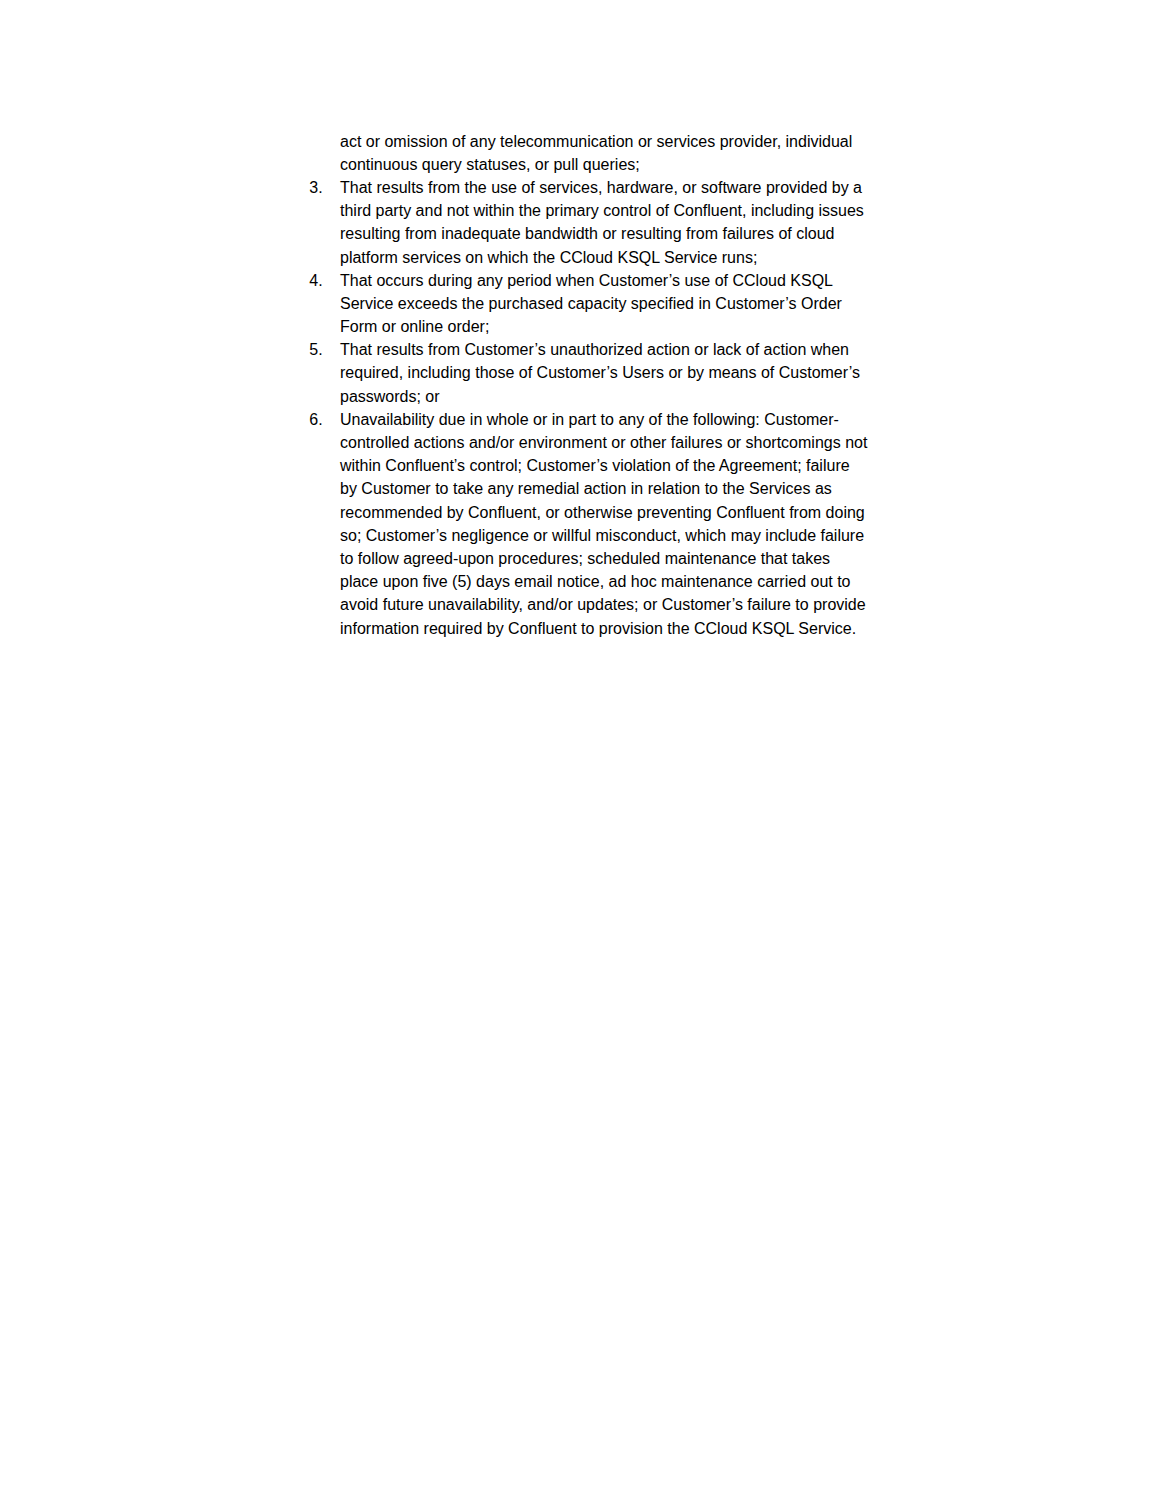act or omission of any telecommunication or services provider, individual continuous query statuses, or pull queries;
That results from the use of services, hardware, or software provided by a third party and not within the primary control of Confluent, including issues resulting from inadequate bandwidth or resulting from failures of cloud platform services on which the CCloud KSQL Service runs;
That occurs during any period when Customer’s use of CCloud KSQL Service exceeds the purchased capacity specified in Customer’s Order Form or online order;
That results from Customer’s unauthorized action or lack of action when required, including those of Customer’s Users or by means of Customer’s passwords; or
Unavailability due in whole or in part to any of the following: Customer-controlled actions and/or environment or other failures or shortcomings not within Confluent’s control; Customer’s violation of the Agreement; failure by Customer to take any remedial action in relation to the Services as recommended by Confluent, or otherwise preventing Confluent from doing so; Customer’s negligence or willful misconduct, which may include failure to follow agreed-upon procedures; scheduled maintenance that takes place upon five (5) days email notice, ad hoc maintenance carried out to avoid future unavailability, and/or updates; or Customer’s failure to provide information required by Confluent to provision the CCloud KSQL Service.